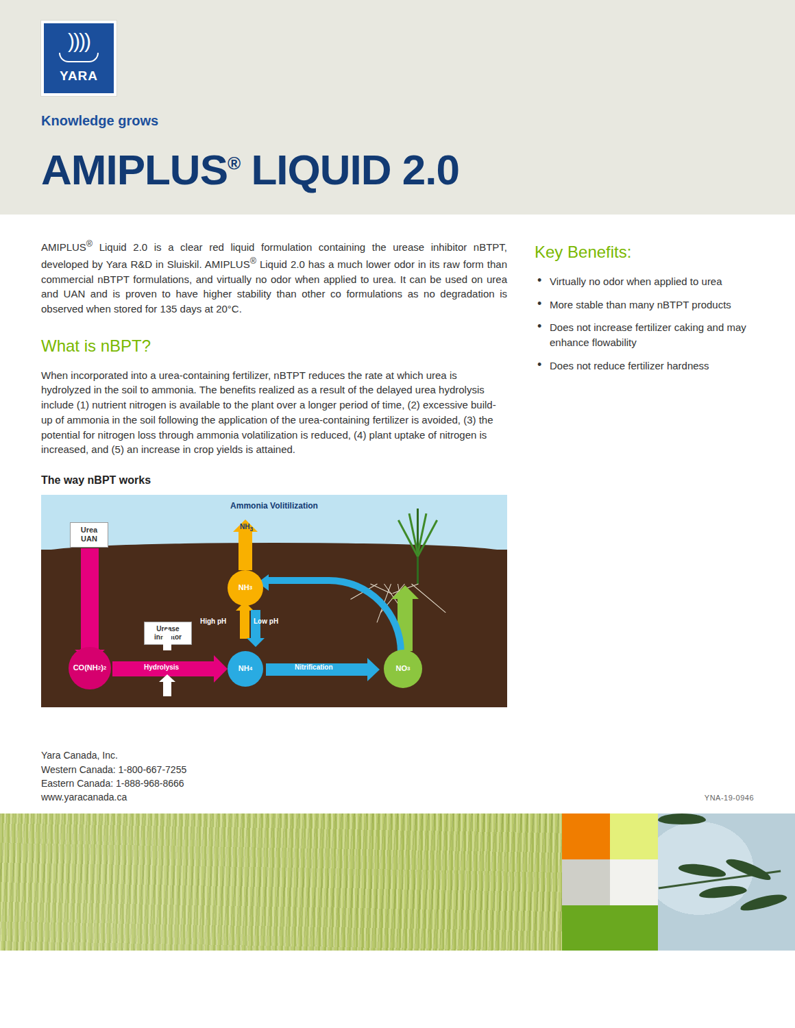))))
YARA
Knowledge grows
AMIPLUS® LIQUID 2.0
AMIPLUS® Liquid 2.0 is a clear red liquid formulation containing the urease inhibitor nBTPT, developed by Yara R&D in Sluiskil. AMIPLUS® Liquid 2.0 has a much lower odor in its raw form than commercial nBTPT formulations, and virtually no odor when applied to urea. It can be used on urea and UAN and is proven to have higher stability than other co formulations as no degradation is observed when stored for 135 days at 20°C.
What is nBPT?
When incorporated into a urea-containing fertilizer, nBTPT reduces the rate at which urea is hydrolyzed in the soil to ammonia. The benefits realized as a result of the delayed urea hydrolysis include (1) nutrient nitrogen is available to the plant over a longer period of time, (2) excessive build-up of ammonia in the soil following the application of the urea-containing fertilizer is avoided, (3) the potential for nitrogen loss through ammonia volatilization is reduced, (4) plant uptake of nitrogen is increased, and (5) an increase in crop yields is attained.
The way nBPT works
Ammonia Volitilization
Urea
UAN
Urease
inhibitor
CO(NH2)2
NH4
NH3
NO3
NH3
Hydrolysis
Nitrification
High pH
Low pH
Key Benefits:
Virtually no odor when applied to urea
More stable than many nBTPT products
Does not increase fertilizer caking and may enhance flowability
Does not reduce fertilizer hardness
Yara Canada, Inc.
Western Canada: 1-800-667-7255
Eastern Canada: 1-888-968-8666
www.yaracanada.ca
YNA-19-0946